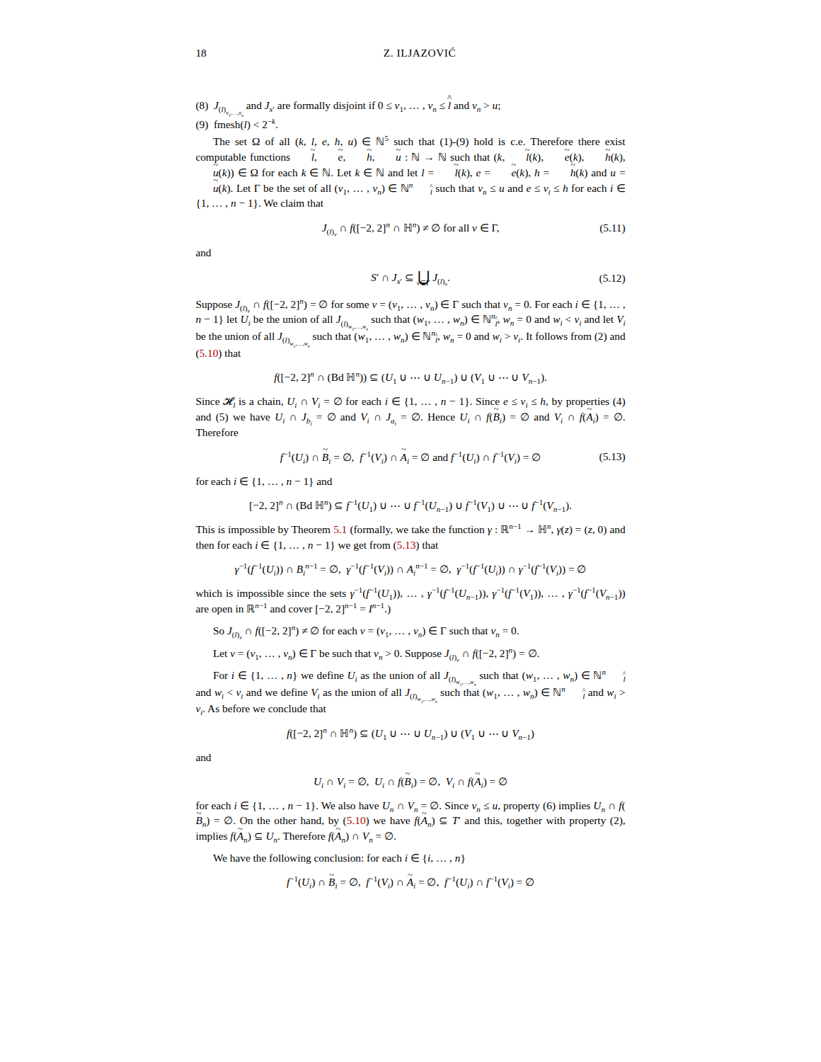18 Z. ILJAZOVIĆ
(8) J(l)v1,…,vn and Jx′ are formally disjoint if 0 ≤ v1, … , vn ≤ ^l and vn > u;
(9) fmesh(l) < 2−k.
The set Ω of all (k, l, e, h, u) ∈ ℕ5 such that (1)-(9) hold is c.e. Therefore there exist computable functions ~l, ~e, ~h, ~u : ℕ → ℕ such that (k, ~l(k), ~e(k), ~h(k), ~u(k)) ∈ Ω for each k ∈ ℕ. Let k ∈ ℕ and let l = ~l(k), e = ~e(k), h = ~h(k) and u = ~u(k). Let Γ be the set of all (v1, … , vn) ∈ ℕn^l such that vn ≤ u and e ≤ vi ≤ h for each i ∈ {1, … , n − 1}. We claim that
J(l)v ∩ f([−2, 2]n ∩ ℍn) ≠ ∅ for all v ∈ Γ, (5.11)
and
S′ ∩ Jx′ ⊆ ⋃v∈Γ J(l)v. (5.12)
Suppose J(l)v ∩ f([−2, 2]n) = ∅ for some v = (v1, … , vn) ∈ Γ such that vn = 0. For each i ∈ {1, … , n − 1} let Ui be the union of all J(l)w1,…,wn such that (w1, … , wn) ∈ ℕn^l, wn = 0 and wi < vi and let Vi be the union of all J(l)w1,…,wn such that (w1, … , wn) ∈ ℕn^l, wn = 0 and wi > vi. It follows from (2) and (5.10) that
f([−2, 2]n ∩ (Bd ℍn)) ⊆ (U1 ∪ ⋯ ∪ Un−1) ∪ (V1 ∪ ⋯ ∪ Vn−1).
Since 𝓗l is a chain, Ui ∩ Vi = ∅ for each i ∈ {1, … , n − 1}. Since e ≤ vi ≤ h, by properties (4) and (5) we have Ui ∩ Jbi = ∅ and Vi ∩ Jai = ∅. Hence Ui ∩ f(~Bi) = ∅ and Vi ∩ f(~Ai) = ∅. Therefore
f−1(Ui) ∩ ~Bi = ∅, f−1(Vi) ∩ ~Ai = ∅ and f−1(Ui) ∩ f−1(Vi) = ∅ (5.13)
for each i ∈ {1, … , n − 1} and
[−2, 2]n ∩ (Bd ℍn) ⊆ f−1(U1) ∪ ⋯ ∪ f−1(Un−1) ∪ f−1(V1) ∪ ⋯ ∪ f−1(Vn−1).
This is impossible by Theorem 5.1 (formally, we take the function γ : ℝn−1 → ℍn, γ(z) = (z, 0) and then for each i ∈ {1, … , n − 1} we get from (5.13) that
γ−1(f−1(Ui)) ∩ Bin−1 = ∅, γ−1(f−1(Vi)) ∩ Ain−1 = ∅, γ−1(f−1(Ui)) ∩ γ−1(f−1(Vi)) = ∅
which is impossible since the sets γ−1(f−1(U1)), … , γ−1(f−1(Un−1)), γ−1(f−1(V1)), … , γ−1(f−1(Vn−1)) are open in ℝn−1 and cover [−2, 2]n−1 = In−1.)
So J(l)v ∩ f([−2, 2]n) ≠ ∅ for each v = (v1, … , vn) ∈ Γ such that vn = 0.
Let v = (v1, … , vn) ∈ Γ be such that vn > 0. Suppose J(l)v ∩ f([−2, 2]n) = ∅.
For i ∈ {1, … , n} we define Ui as the union of all J(l)w1,…,wn such that (w1, … , wn) ∈ ℕn^l and wi < vi and we define Vi as the union of all J(l)w1,…,wn such that (w1, … , wn) ∈ ℕn^l and wi > vi. As before we conclude that
f([−2, 2]n ∩ ℍn) ⊆ (U1 ∪ ⋯ ∪ Un−1) ∪ (V1 ∪ ⋯ ∪ Vn−1)
and
Ui ∩ Vi = ∅, Ui ∩ f(~Bi) = ∅, Vi ∩ f(~Ai) = ∅
for each i ∈ {1, … , n − 1}. We also have Un ∩ Vn = ∅. Since vn ≤ u, property (6) implies Un ∩ f(~Bn) = ∅. On the other hand, by (5.10) we have f(~An) ⊆ T′ and this, together with property (2), implies f(~An) ⊆ Un. Therefore f(~An) ∩ Vn = ∅.
We have the following conclusion: for each i ∈ {i, … , n}
f−1(Ui) ∩ ~Bi = ∅, f−1(Vi) ∩ ~Ai = ∅, f−1(Ui) ∩ f−1(Vi) = ∅